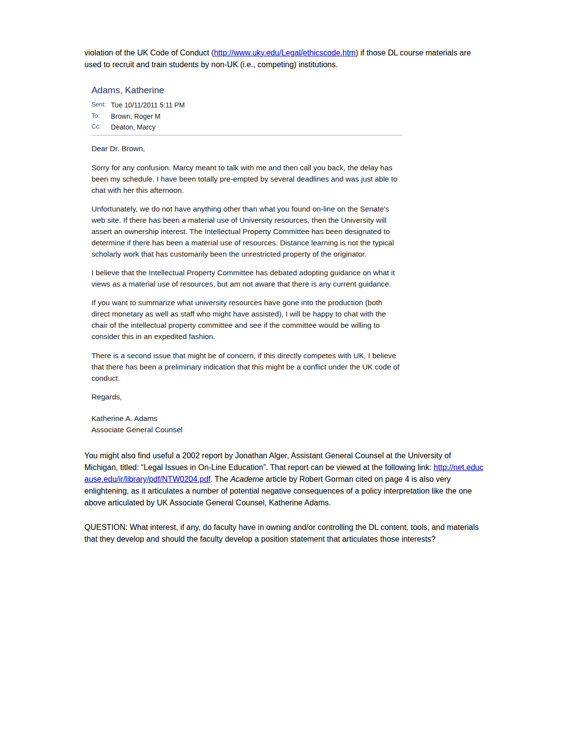violation of the UK Code of Conduct (http://www.uky.edu/Legal/ethicscode.htm) if those DL course materials are used to recruit and train students by non-UK (i.e., competing) institutions.
Adams, Katherine
| Sent: | Tue 10/11/2011 5:11 PM |
| To: | Brown, Roger M |
| Cc: | Deaton, Marcy |
Dear Dr. Brown,
Sorry for any confusion. Marcy meant to talk with me and then call you back, the delay has been my schedule. I have been totally pre-empted by several deadlines and was just able to chat with her this afternoon.
Unfortunately, we do not have anything other than what you found on-line on the Senate's web site. If there has been a material use of University resources, then the University will assert an ownership interest. The Intellectual Property Committee has been designated to determine if there has been a material use of resources. Distance learning is not the typical scholarly work that has customarily been the unrestricted property of the originator.
I believe that the Intellectual Property Committee has debated adopting guidance on what it views as a material use of resources, but am not aware that there is any current guidance.
If you want to summarize what university resources have gone into the production (both direct monetary as well as staff who might have assisted), I will be happy to chat with the chair of the intellectual property committee and see if the committee would be willing to consider this in an expedited fashion.
There is a second issue that might be of concern, if this directly competes with UK, I believe that there has been a preliminary indication that this might be a conflict under the UK code of conduct.
Regards,
Katherine A. Adams
Associate General Counsel
You might also find useful a 2002 report by Jonathan Alger, Assistant General Counsel at the University of Michigan, titled: “Legal Issues in On-Line Education”. That report can be viewed at the following link: http://net.educause.edu/ir/library/pdf/NTW0204.pdf. The Academe article by Robert Gorman cited on page 4 is also very enlightening, as it articulates a number of potential negative consequences of a policy interpretation like the one above articulated by UK Associate General Counsel, Katherine Adams.
QUESTION: What interest, if any, do faculty have in owning and/or controlling the DL content, tools, and materials that they develop and should the faculty develop a position statement that articulates those interests?